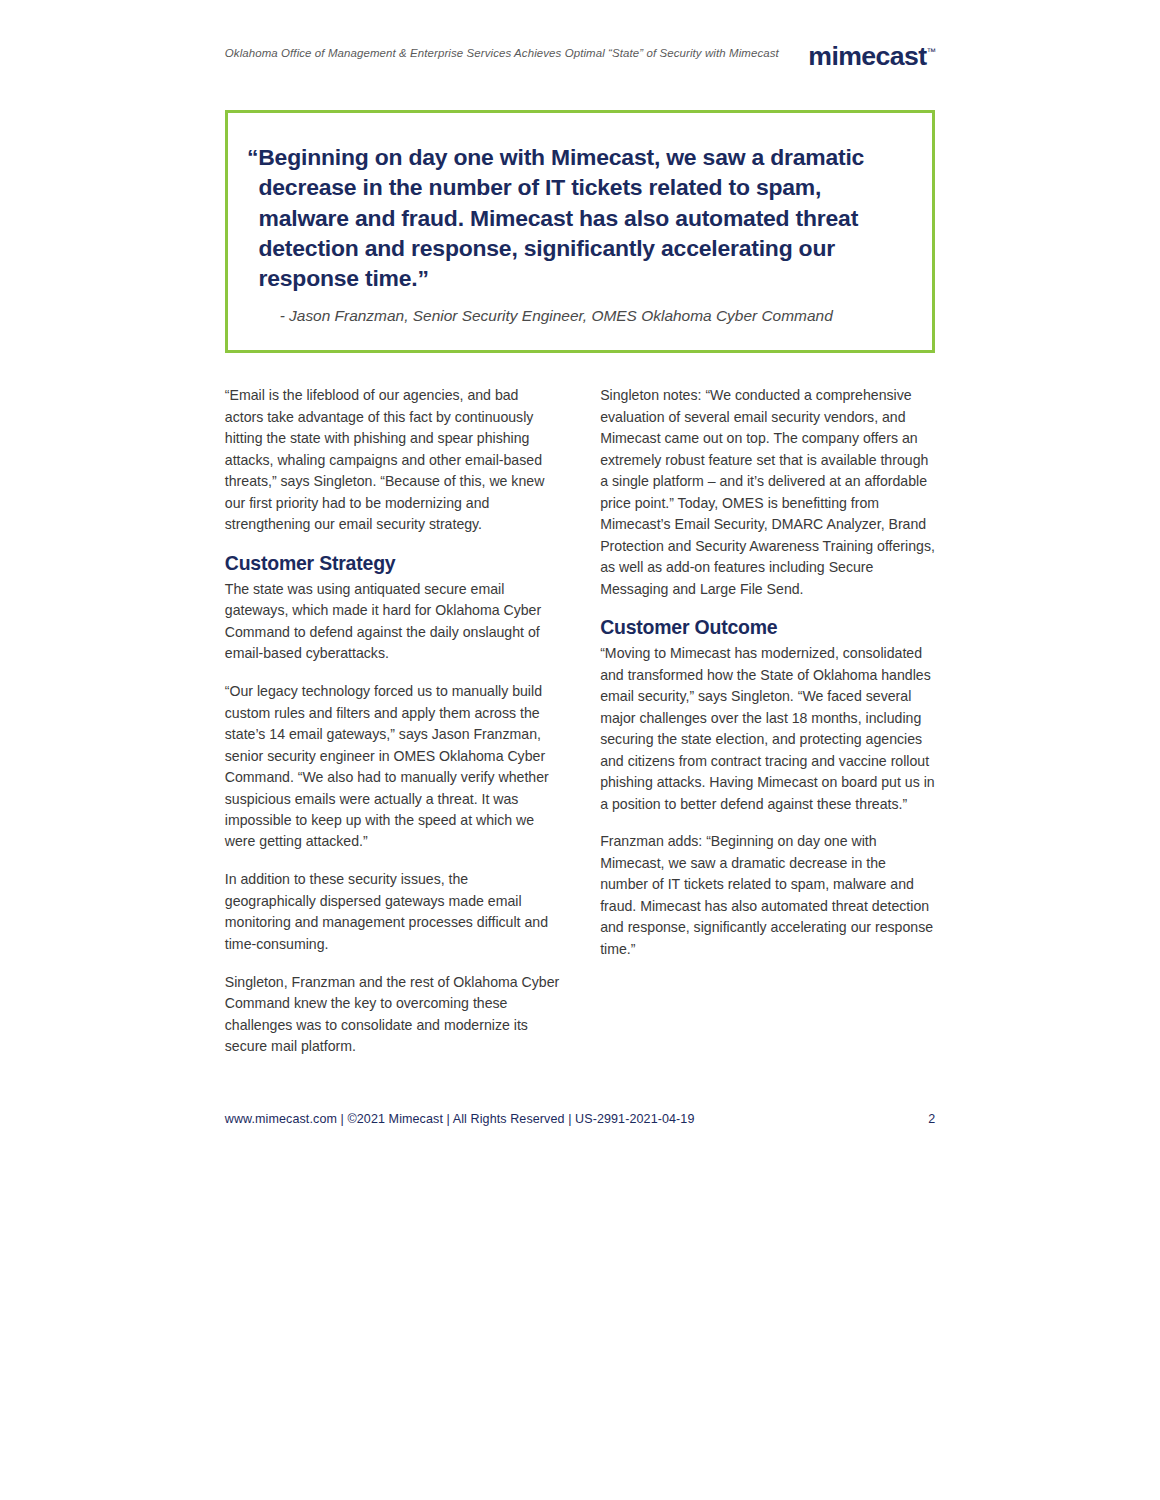Oklahoma Office of Management & Enterprise Services Achieves Optimal “State” of Security with Mimecast
mimecast™
“Beginning on day one with Mimecast, we saw a dramatic decrease in the number of IT tickets related to spam, malware and fraud. Mimecast has also automated threat detection and response, significantly accelerating our response time.”
- Jason Franzman, Senior Security Engineer, OMES Oklahoma Cyber Command
“Email is the lifeblood of our agencies, and bad actors take advantage of this fact by continuously hitting the state with phishing and spear phishing attacks, whaling campaigns and other email-based threats,” says Singleton. “Because of this, we knew our first priority had to be modernizing and strengthening our email security strategy.
Customer Strategy
The state was using antiquated secure email gateways, which made it hard for Oklahoma Cyber Command to defend against the daily onslaught of email-based cyberattacks.
“Our legacy technology forced us to manually build custom rules and filters and apply them across the state’s 14 email gateways,” says Jason Franzman, senior security engineer in OMES Oklahoma Cyber Command. “We also had to manually verify whether suspicious emails were actually a threat. It was impossible to keep up with the speed at which we were getting attacked.”
In addition to these security issues, the geographically dispersed gateways made email monitoring and management processes difficult and time-consuming.
Singleton, Franzman and the rest of Oklahoma Cyber Command knew the key to overcoming these challenges was to consolidate and modernize its secure mail platform.
Singleton notes: “We conducted a comprehensive evaluation of several email security vendors, and Mimecast came out on top. The company offers an extremely robust feature set that is available through a single platform – and it’s delivered at an affordable price point.” Today, OMES is benefitting from Mimecast’s Email Security, DMARC Analyzer, Brand Protection and Security Awareness Training offerings, as well as add-on features including Secure Messaging and Large File Send.
Customer Outcome
“Moving to Mimecast has modernized, consolidated and transformed how the State of Oklahoma handles email security,” says Singleton. “We faced several major challenges over the last 18 months, including securing the state election, and protecting agencies and citizens from contract tracing and vaccine rollout phishing attacks. Having Mimecast on board put us in a position to better defend against these threats.”
Franzman adds: “Beginning on day one with Mimecast, we saw a dramatic decrease in the number of IT tickets related to spam, malware and fraud. Mimecast has also automated threat detection and response, significantly accelerating our response time.”
www.mimecast.com | ©2021 Mimecast | All Rights Reserved | US-2991-2021-04-19
2